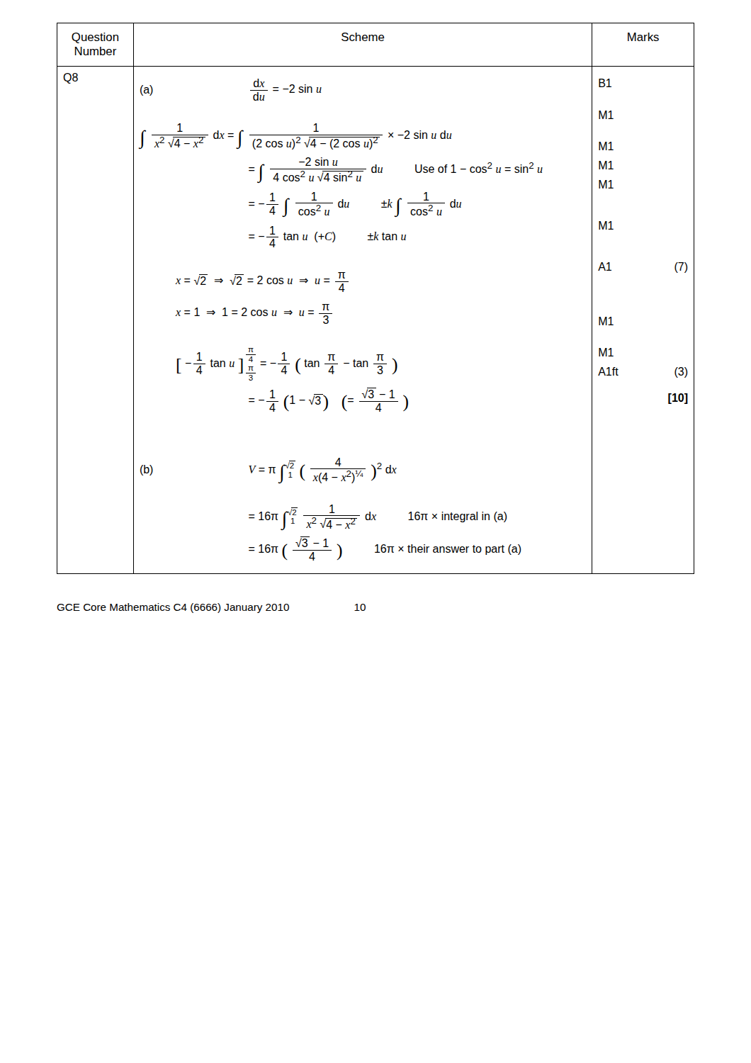| Question Number | Scheme | Marks |
| --- | --- | --- |
| Q8 | (a) d x d u = −2 sin u ∫ 1 x 2 √ 4 − x 2 d x = ∫ 1 (2 cos u ) 2 √ 4 − (2 cos u ) 2 × −2 sin u d u = ∫ −2 sin u 4 cos 2 u √ 4 sin 2 u d u Use of 1 − cos 2 u = sin 2 u = − 1 4 ∫ 1 cos 2 u d u ± k ∫ 1 cos 2 u d u = − 1 4 tan u (+ C ) ± k tan u x = √ 2 ⇒ √ 2 = 2 cos u ⇒ u = π 4 x = 1 ⇒ 1 = 2 cos u ⇒ u = π 3 [ − 1 4 tan u ] π 4 π 3 = − 1 4 ( tan π 4 − tan π 3 ) = − 1 4 ( 1 − √ 3 ) ( = √ 3 − 1 4 ) (b) V = π ∫ √ 2 1 ( 4 x (4 − x 2 ) ¼ ) 2 d x = 16π ∫ √ 2 1 1 x 2 √ 4 − x 2 d x 16π × integral in (a) = 16π ( √ 3 − 1 4 ) 16π × their answer to part (a) | B1 M1 M1 M1 M1 M1 A1 (7) M1 M1 A1ft (3) [10] |
GCE Core Mathematics C4 (6666) January 2010 10